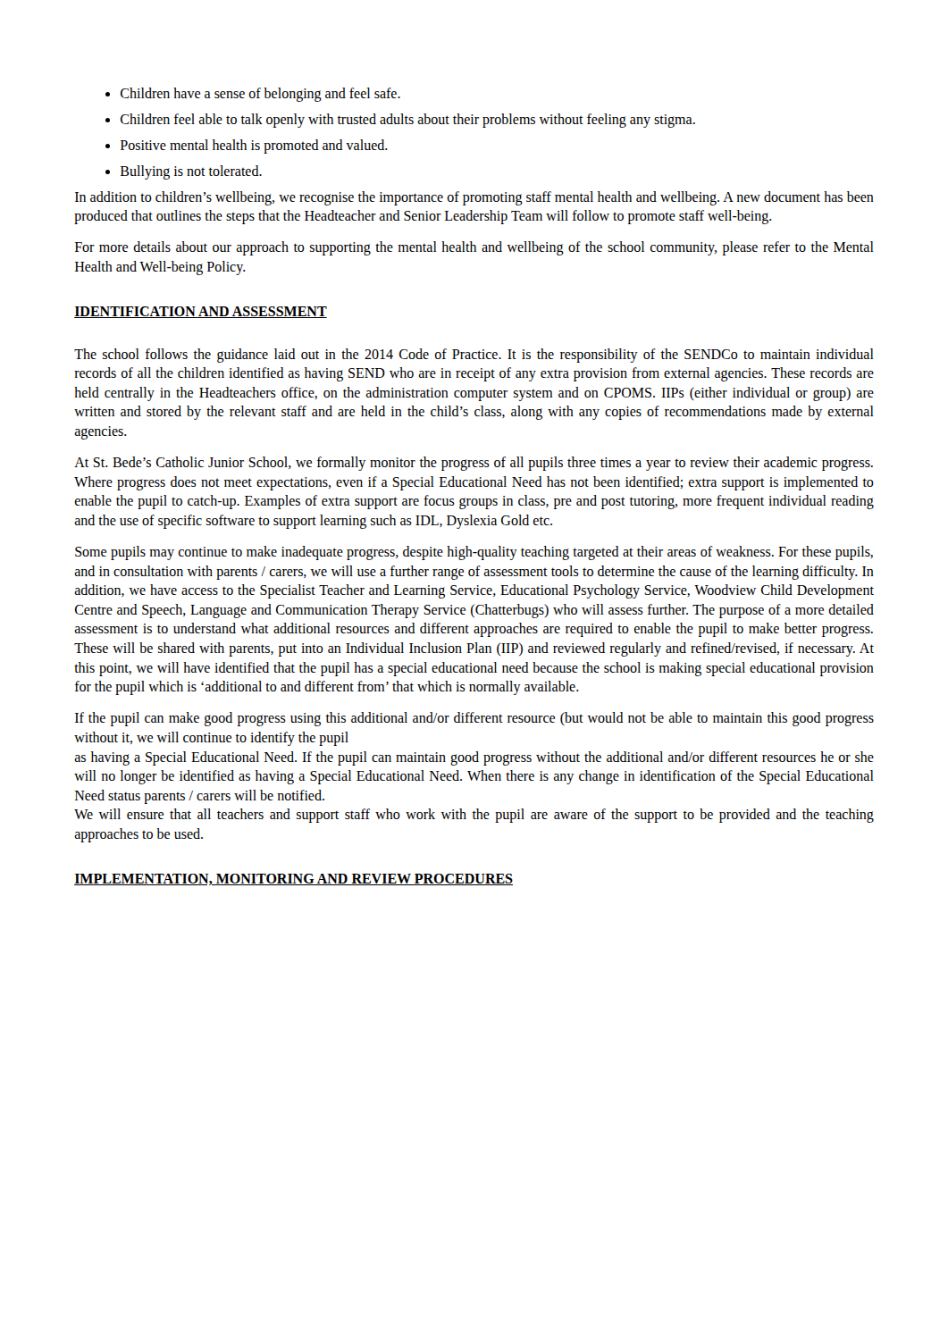Children have a sense of belonging and feel safe.
Children feel able to talk openly with trusted adults about their problems without feeling any stigma.
Positive mental health is promoted and valued.
Bullying is not tolerated.
In addition to children’s wellbeing, we recognise the importance of promoting staff mental health and wellbeing. A new document has been produced that outlines the steps that the Headteacher and Senior Leadership Team will follow to promote staff well-being.
For more details about our approach to supporting the mental health and wellbeing of the school community, please refer to the Mental Health and Well-being Policy.
IDENTIFICATION AND ASSESSMENT
The school follows the guidance laid out in the 2014 Code of Practice. It is the responsibility of the SENDCo to maintain individual records of all the children identified as having SEND who are in receipt of any extra provision from external agencies. These records are held centrally in the Headteachers office, on the administration computer system and on CPOMS. IIPs (either individual or group) are written and stored by the relevant staff and are held in the child’s class, along with any copies of recommendations made by external agencies.
At St. Bede’s Catholic Junior School, we formally monitor the progress of all pupils three times a year to review their academic progress. Where progress does not meet expectations, even if a Special Educational Need has not been identified; extra support is implemented to enable the pupil to catch-up. Examples of extra support are focus groups in class, pre and post tutoring, more frequent individual reading and the use of specific software to support learning such as IDL, Dyslexia Gold etc.
Some pupils may continue to make inadequate progress, despite high-quality teaching targeted at their areas of weakness. For these pupils, and in consultation with parents / carers, we will use a further range of assessment tools to determine the cause of the learning difficulty. In addition, we have access to the Specialist Teacher and Learning Service, Educational Psychology Service, Woodview Child Development Centre and Speech, Language and Communication Therapy Service (Chatterbugs) who will assess further. The purpose of a more detailed assessment is to understand what additional resources and different approaches are required to enable the pupil to make better progress. These will be shared with parents, put into an Individual Inclusion Plan (IIP) and reviewed regularly and refined/revised, if necessary. At this point, we will have identified that the pupil has a special educational need because the school is making special educational provision for the pupil which is ‘additional to and different from’ that which is normally available.
If the pupil can make good progress using this additional and/or different resource (but would not be able to maintain this good progress without it, we will continue to identify the pupil
as having a Special Educational Need. If the pupil can maintain good progress without the additional and/or different resources he or she will no longer be identified as having a Special Educational Need. When there is any change in identification of the Special Educational Need status parents / carers will be notified.
We will ensure that all teachers and support staff who work with the pupil are aware of the support to be provided and the teaching approaches to be used.
IMPLEMENTATION, MONITORING AND REVIEW PROCEDURES